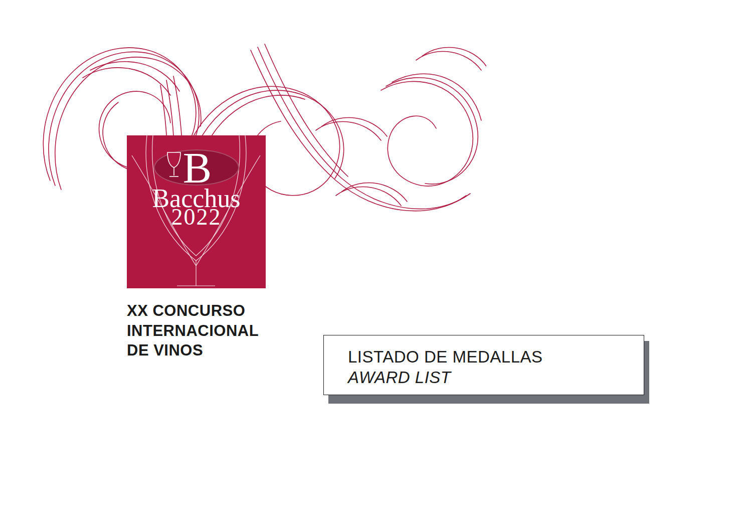B
Bacchus
2022
XX Concurso
Internacional
de Vinos
LISTADO DE MEDALLAS
AWARD LIST